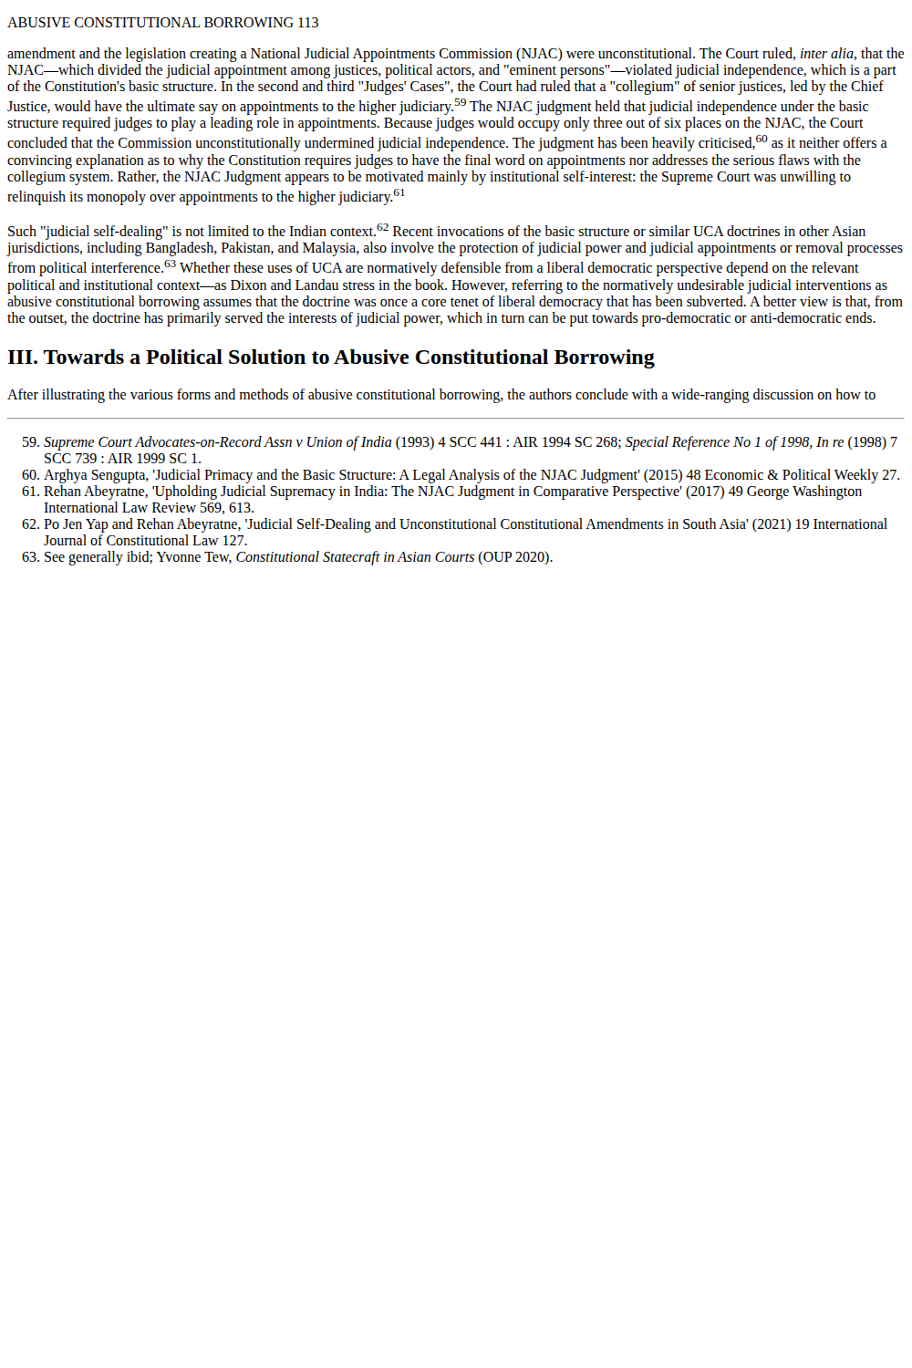ABUSIVE CONSTITUTIONAL BORROWING 113
amendment and the legislation creating a National Judicial Appointments Commission (NJAC) were unconstitutional. The Court ruled, inter alia, that the NJAC—which divided the judicial appointment among justices, political actors, and "eminent persons"—violated judicial independence, which is a part of the Constitution's basic structure. In the second and third "Judges' Cases", the Court had ruled that a "collegium" of senior justices, led by the Chief Justice, would have the ultimate say on appointments to the higher judiciary.59 The NJAC judgment held that judicial independence under the basic structure required judges to play a leading role in appointments. Because judges would occupy only three out of six places on the NJAC, the Court concluded that the Commission unconstitutionally undermined judicial independence. The judgment has been heavily criticised,60 as it neither offers a convincing explanation as to why the Constitution requires judges to have the final word on appointments nor addresses the serious flaws with the collegium system. Rather, the NJAC Judgment appears to be motivated mainly by institutional self-interest: the Supreme Court was unwilling to relinquish its monopoly over appointments to the higher judiciary.61
Such "judicial self-dealing" is not limited to the Indian context.62 Recent invocations of the basic structure or similar UCA doctrines in other Asian jurisdictions, including Bangladesh, Pakistan, and Malaysia, also involve the protection of judicial power and judicial appointments or removal processes from political interference.63 Whether these uses of UCA are normatively defensible from a liberal democratic perspective depend on the relevant political and institutional context—as Dixon and Landau stress in the book. However, referring to the normatively undesirable judicial interventions as abusive constitutional borrowing assumes that the doctrine was once a core tenet of liberal democracy that has been subverted. A better view is that, from the outset, the doctrine has primarily served the interests of judicial power, which in turn can be put towards pro-democratic or anti-democratic ends.
III. Towards a Political Solution to Abusive Constitutional Borrowing
After illustrating the various forms and methods of abusive constitutional borrowing, the authors conclude with a wide-ranging discussion on how to
Supreme Court Advocates-on-Record Assn v Union of India (1993) 4 SCC 441 : AIR 1994 SC 268; Special Reference No 1 of 1998, In re (1998) 7 SCC 739 : AIR 1999 SC 1.
Arghya Sengupta, 'Judicial Primacy and the Basic Structure: A Legal Analysis of the NJAC Judgment' (2015) 48 Economic & Political Weekly 27.
Rehan Abeyratne, 'Upholding Judicial Supremacy in India: The NJAC Judgment in Comparative Perspective' (2017) 49 George Washington International Law Review 569, 613.
Po Jen Yap and Rehan Abeyratne, 'Judicial Self-Dealing and Unconstitutional Constitutional Amendments in South Asia' (2021) 19 International Journal of Constitutional Law 127.
See generally ibid; Yvonne Tew, Constitutional Statecraft in Asian Courts (OUP 2020).